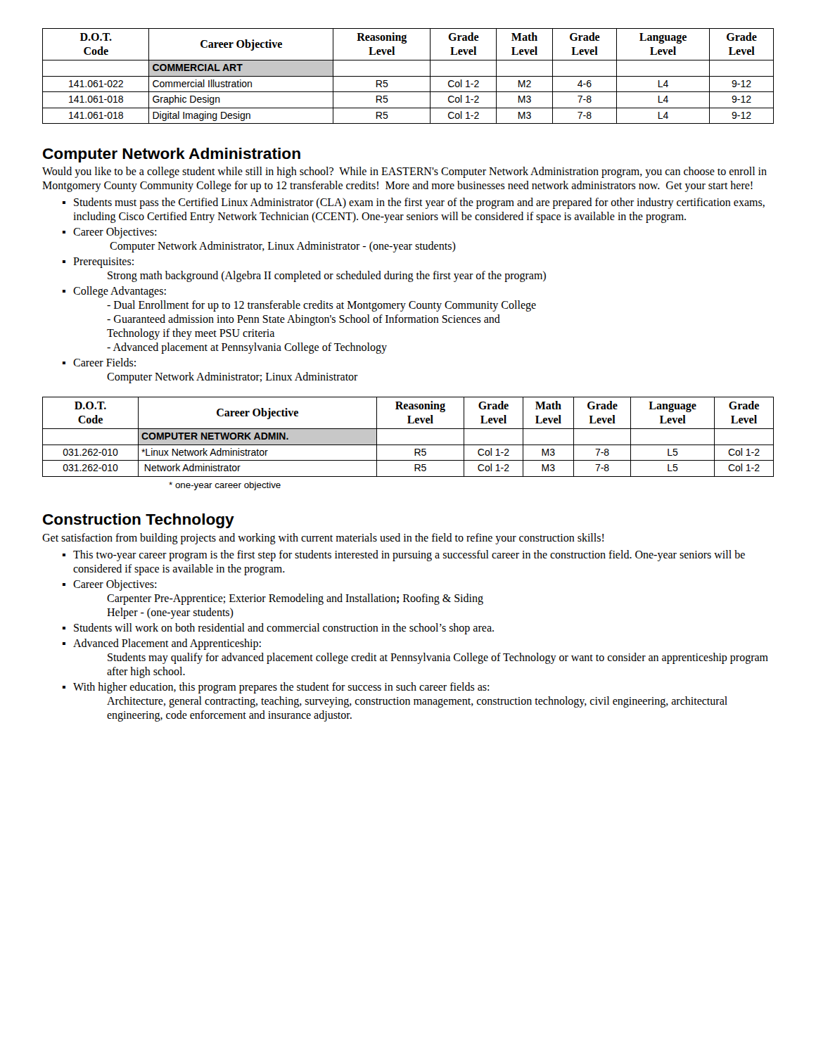| D.O.T. Code | Career Objective | Reasoning Level | Grade Level | Math Level | Grade Level | Language Level | Grade Level |
| --- | --- | --- | --- | --- | --- | --- | --- |
| | COMMERCIAL ART | | | | | | |
| 141.061-022 | Commercial Illustration | R5 | Col 1-2 | M2 | 4-6 | L4 | 9-12 |
| 141.061-018 | Graphic Design | R5 | Col 1-2 | M3 | 7-8 | L4 | 9-12 |
| 141.061-018 | Digital Imaging Design | R5 | Col 1-2 | M3 | 7-8 | L4 | 9-12 |
Computer Network Administration
Would you like to be a college student while still in high school? While in EASTERN's Computer Network Administration program, you can choose to enroll in Montgomery County Community College for up to 12 transferable credits! More and more businesses need network administrators now. Get your start here!
Students must pass the Certified Linux Administrator (CLA) exam in the first year of the program and are prepared for other industry certification exams, including Cisco Certified Entry Network Technician (CCENT). One-year seniors will be considered if space is available in the program.
Career Objectives:
Computer Network Administrator, Linux Administrator - (one-year students)
Prerequisites:
Strong math background (Algebra II completed or scheduled during the first year of the program)
College Advantages:
- Dual Enrollment for up to 12 transferable credits at Montgomery County Community College
- Guaranteed admission into Penn State Abington's School of Information Sciences and
Technology if they meet PSU criteria
- Advanced placement at Pennsylvania College of Technology
Career Fields:
Computer Network Administrator; Linux Administrator
| D.O.T. Code | Career Objective | Reasoning Level | Grade Level | Math Level | Grade Level | Language Level | Grade Level |
| --- | --- | --- | --- | --- | --- | --- | --- |
| | COMPUTER NETWORK ADMIN. | | | | | | |
| 031.262-010 | *Linux Network Administrator | R5 | Col 1-2 | M3 | 7-8 | L5 | Col 1-2 |
| 031.262-010 | Network Administrator | R5 | Col 1-2 | M3 | 7-8 | L5 | Col 1-2 |
* one-year career objective
Construction Technology
Get satisfaction from building projects and working with current materials used in the field to refine your construction skills!
This two-year career program is the first step for students interested in pursuing a successful career in the construction field. One-year seniors will be considered if space is available in the program.
Career Objectives:
Carpenter Pre-Apprentice; Exterior Remodeling and Installation; Roofing & Siding
Helper - (one-year students)
Students will work on both residential and commercial construction in the school’s shop area.
Advanced Placement and Apprenticeship:
Students may qualify for advanced placement college credit at Pennsylvania College of Technology or want to consider an apprenticeship program after high school.
With higher education, this program prepares the student for success in such career fields as:
Architecture, general contracting, teaching, surveying, construction management, construction technology, civil engineering, architectural engineering, code enforcement and insurance adjustor.